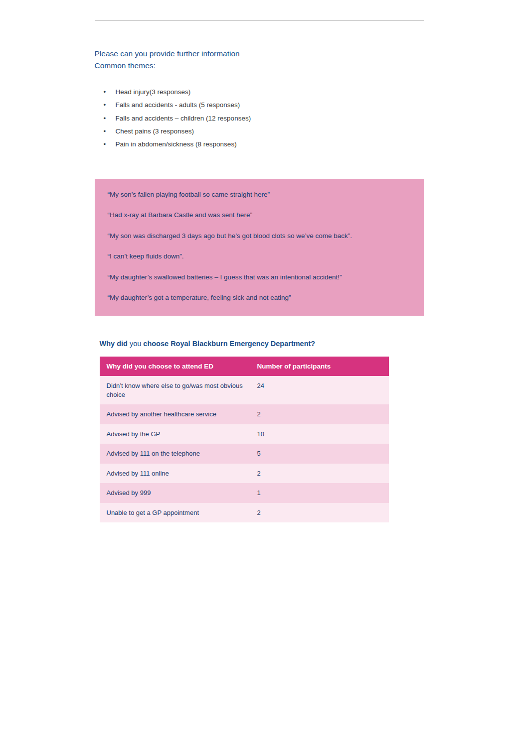Please can you provide further information
Common themes:
Head injury(3 responses)
Falls and accidents - adults (5 responses)
Falls and accidents – children (12 responses)
Chest pains (3 responses)
Pain in abdomen/sickness (8 responses)
“My son’s fallen playing football so came straight here”
“Had x-ray at Barbara Castle and was sent here”
“My son was discharged 3 days ago but he’s got blood clots so we’ve come back”.
“I can’t keep fluids down”.
“My daughter’s swallowed batteries – I guess that was an intentional accident!”
“My daughter’s got a temperature, feeling sick and not eating”
Why did you choose Royal Blackburn Emergency Department?
| Why did you choose to attend ED | Number of participants |
| --- | --- |
| Didn’t know where else to go/was most obvious choice | 24 |
| Advised by another healthcare service | 2 |
| Advised by the GP | 10 |
| Advised by 111 on the telephone | 5 |
| Advised by 111 online | 2 |
| Advised by 999 | 1 |
| Unable to get a GP appointment | 2 |